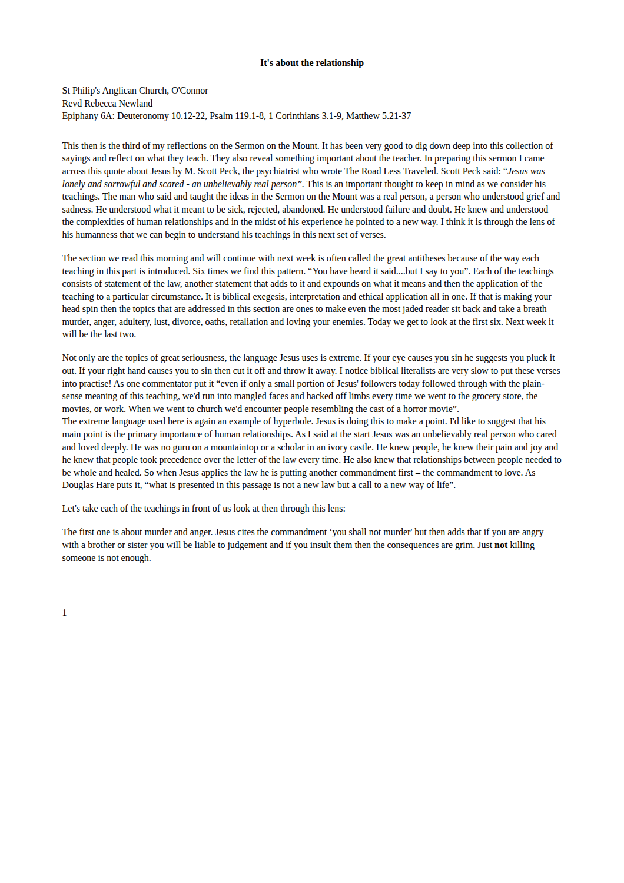It's about the relationship
St Philip's Anglican Church, O'Connor
Revd Rebecca Newland
Epiphany 6A: Deuteronomy 10.12-22, Psalm 119.1-8, 1 Corinthians 3.1-9, Matthew 5.21-37
This then is the third of my reflections on the Sermon on the Mount. It has been very good to dig down deep into this collection of sayings and reflect on what they teach. They also reveal something important about the teacher. In preparing this sermon I came across this quote about Jesus by M. Scott Peck, the psychiatrist who wrote The Road Less Traveled. Scott Peck said: “Jesus was lonely and sorrowful and scared - an unbelievably real person”. This is an important thought to keep in mind as we consider his teachings. The man who said and taught the ideas in the Sermon on the Mount was a real person, a person who understood grief and sadness. He understood what it meant to be sick, rejected, abandoned. He understood failure and doubt. He knew and understood the complexities of human relationships and in the midst of his experience he pointed to a new way. I think it is through the lens of his humanness that we can begin to understand his teachings in this next set of verses.
The section we read this morning and will continue with next week is often called the great antitheses because of the way each teaching in this part is introduced. Six times we find this pattern. “You have heard it said....but I say to you”. Each of the teachings consists of statement of the law, another statement that adds to it and expounds on what it means and then the application of the teaching to a particular circumstance. It is biblical exegesis, interpretation and ethical application all in one. If that is making your head spin then the topics that are addressed in this section are ones to make even the most jaded reader sit back and take a breath – murder, anger, adultery, lust, divorce, oaths, retaliation and loving your enemies. Today we get to look at the first six. Next week it will be the last two.
Not only are the topics of great seriousness, the language Jesus uses is extreme. If your eye causes you sin he suggests you pluck it out. If your right hand causes you to sin then cut it off and throw it away. I notice biblical literalists are very slow to put these verses into practise! As one commentator put it “even if only a small portion of Jesus' followers today followed through with the plain-sense meaning of this teaching, we'd run into mangled faces and hacked off limbs every time we went to the grocery store, the movies, or work. When we went to church we'd encounter people resembling the cast of a horror movie”.
The extreme language used here is again an example of hyperbole. Jesus is doing this to make a point. I'd like to suggest that his main point is the primary importance of human relationships. As I said at the start Jesus was an unbelievably real person who cared and loved deeply. He was no guru on a mountaintop or a scholar in an ivory castle. He knew people, he knew their pain and joy and he knew that people took precedence over the letter of the law every time. He also knew that relationships between people needed to be whole and healed. So when Jesus applies the law he is putting another commandment first – the commandment to love. As Douglas Hare puts it, “what is presented in this passage is not a new law but a call to a new way of life”.
Let's take each of the teachings in front of us look at then through this lens:
The first one is about murder and anger. Jesus cites the commandment ‘you shall not murder' but then adds that if you are angry with a brother or sister you will be liable to judgement and if you insult them then the consequences are grim. Just not killing someone is not enough.
1